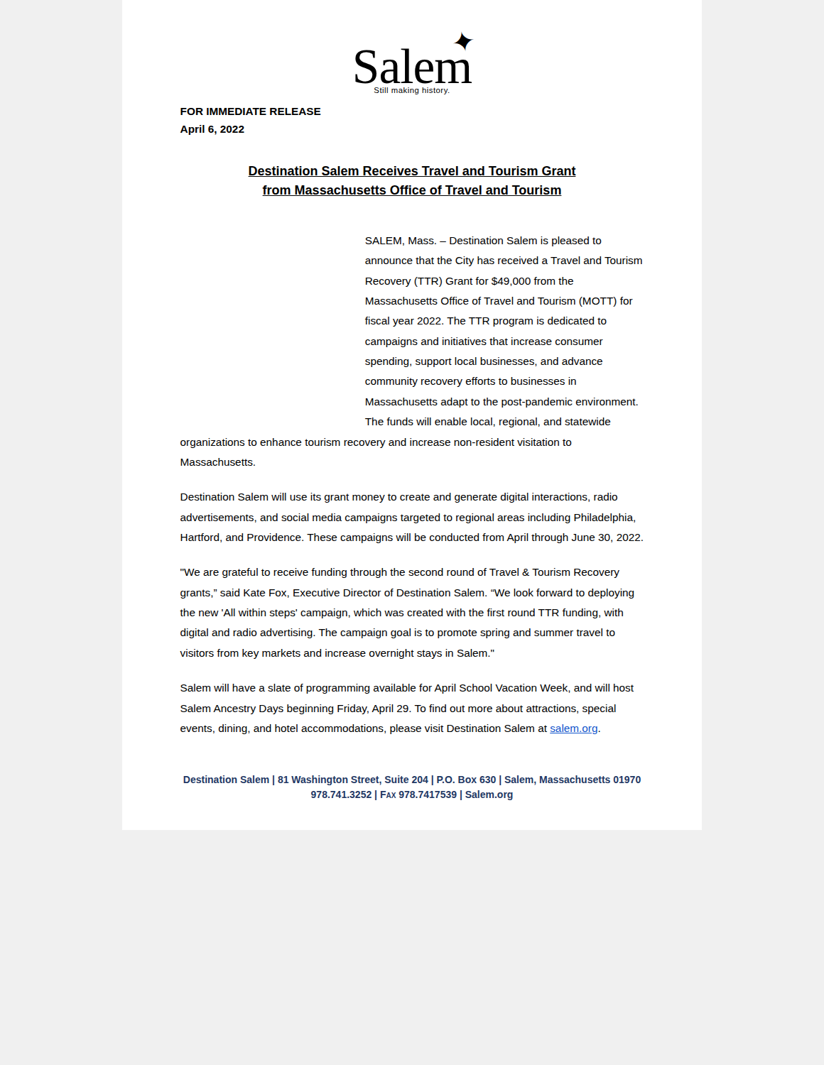✦ Salem Still making history.
FOR IMMEDIATE RELEASE
April 6, 2022
Destination Salem Receives Travel and Tourism Grant
from Massachusetts Office of Travel and Tourism
SALEM, Mass. – Destination Salem is pleased to announce that the City has received a Travel and Tourism Recovery (TTR) Grant for $49,000 from the Massachusetts Office of Travel and Tourism (MOTT) for fiscal year 2022. The TTR program is dedicated to campaigns and initiatives that increase consumer spending, support local businesses, and advance community recovery efforts to businesses in Massachusetts adapt to the post-pandemic environment. The funds will enable local, regional, and statewide organizations to enhance tourism recovery and increase non-resident visitation to Massachusetts.
Destination Salem will use its grant money to create and generate digital interactions, radio advertisements, and social media campaigns targeted to regional areas including Philadelphia, Hartford, and Providence. These campaigns will be conducted from April through June 30, 2022.
"We are grateful to receive funding through the second round of Travel & Tourism Recovery grants,” said Kate Fox, Executive Director of Destination Salem. “We look forward to deploying the new 'All within steps' campaign, which was created with the first round TTR funding, with digital and radio advertising. The campaign goal is to promote spring and summer travel to visitors from key markets and increase overnight stays in Salem."
Salem will have a slate of programming available for April School Vacation Week, and will host Salem Ancestry Days beginning Friday, April 29. To find out more about attractions, special events, dining, and hotel accommodations, please visit Destination Salem at salem.org.
Destination Salem | 81 Washington Street, Suite 204 | P.O. Box 630 | Salem, Massachusetts 01970
978.741.3252 | Fax 978.7417539 | Salem.org